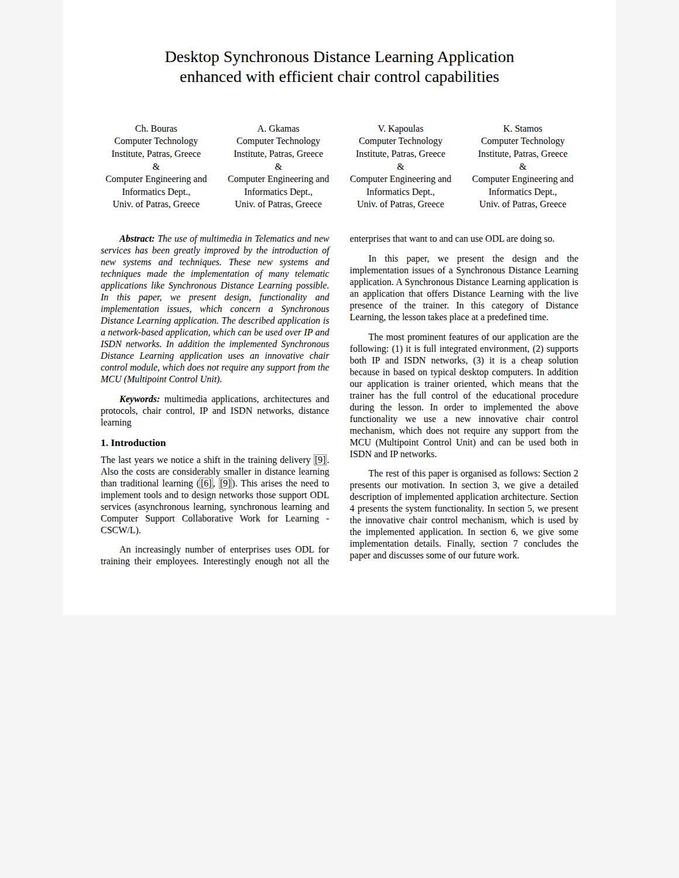Desktop Synchronous Distance Learning Application
enhanced with efficient chair control capabilities
Ch. Bouras
Computer Technology Institute, Patras, Greece
&
Computer Engineering and Informatics Dept.,
Univ. of Patras, Greece
A. Gkamas
Computer Technology Institute, Patras, Greece
&
Computer Engineering and Informatics Dept.,
Univ. of Patras, Greece
V. Kapoulas
Computer Technology Institute, Patras, Greece
&
Computer Engineering and Informatics Dept.,
Univ. of Patras, Greece
K. Stamos
Computer Technology Institute, Patras, Greece
&
Computer Engineering and Informatics Dept.,
Univ. of Patras, Greece
Abstract: The use of multimedia in Telematics and new services has been greatly improved by the introduction of new systems and techniques. These new systems and techniques made the implementation of many telematic applications like Synchronous Distance Learning possible. In this paper, we present design, functionality and implementation issues, which concern a Synchronous Distance Learning application. The described application is a network-based application, which can be used over IP and ISDN networks. In addition the implemented Synchronous Distance Learning application uses an innovative chair control module, which does not require any support from the MCU (Multipoint Control Unit).
Keywords: multimedia applications, architectures and protocols, chair control, IP and ISDN networks, distance learning
1. Introduction
The last years we notice a shift in the training delivery [9]. Also the costs are considerably smaller in distance learning than traditional learning ([6], [9]). This arises the need to implement tools and to design networks those support ODL services (asynchronous learning, synchronous learning and Computer Support Collaborative Work for Learning - CSCW/L).
An increasingly number of enterprises uses ODL for training their employees. Interestingly enough not all the enterprises that want to and can use ODL are doing so.
In this paper, we present the design and the implementation issues of a Synchronous Distance Learning application. A Synchronous Distance Learning application is an application that offers Distance Learning with the live presence of the trainer. In this category of Distance Learning, the lesson takes place at a predefined time.
The most prominent features of our application are the following: (1) it is full integrated environment, (2) supports both IP and ISDN networks, (3) it is a cheap solution because in based on typical desktop computers. In addition our application is trainer oriented, which means that the trainer has the full control of the educational procedure during the lesson. In order to implemented the above functionality we use a new innovative chair control mechanism, which does not require any support from the MCU (Multipoint Control Unit) and can be used both in ISDN and IP networks.
The rest of this paper is organised as follows: Section 2 presents our motivation. In section 3, we give a detailed description of implemented application architecture. Section 4 presents the system functionality. In section 5, we present the innovative chair control mechanism, which is used by the implemented application. In section 6, we give some implementation details. Finally, section 7 concludes the paper and discusses some of our future work.